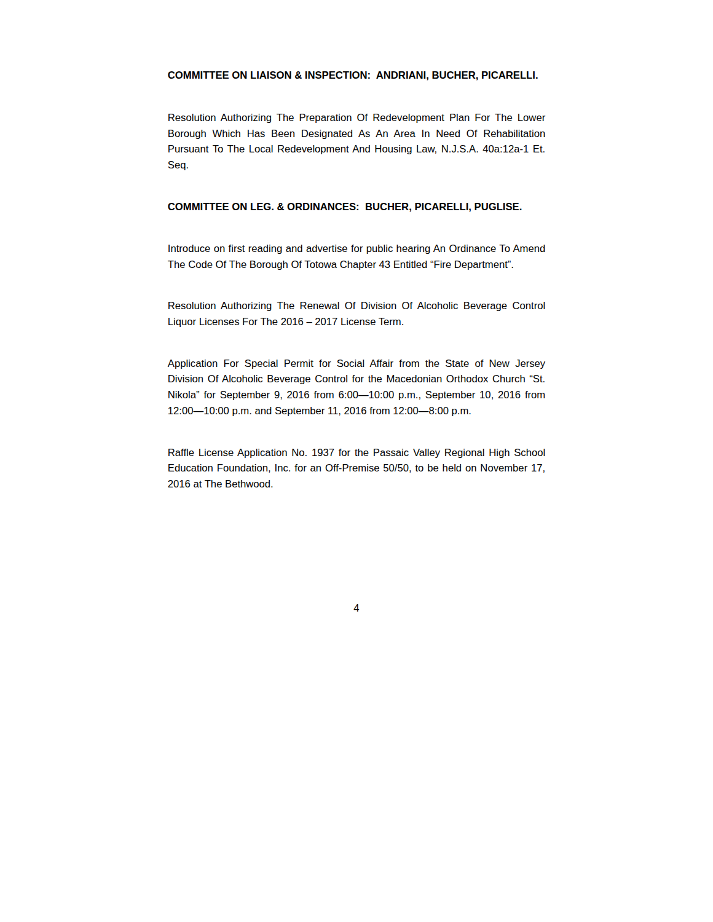COMMITTEE ON LIAISON & INSPECTION: ANDRIANI, BUCHER, PICARELLI.
Resolution Authorizing The Preparation Of Redevelopment Plan For The Lower Borough Which Has Been Designated As An Area In Need Of Rehabilitation Pursuant To The Local Redevelopment And Housing Law, N.J.S.A. 40a:12a-1 Et. Seq.
COMMITTEE ON LEG. & ORDINANCES: BUCHER, PICARELLI, PUGLISE.
Introduce on first reading and advertise for public hearing An Ordinance To Amend The Code Of The Borough Of Totowa Chapter 43 Entitled “Fire Department”.
Resolution Authorizing The Renewal Of Division Of Alcoholic Beverage Control Liquor Licenses For The 2016 – 2017 License Term.
Application For Special Permit for Social Affair from the State of New Jersey Division Of Alcoholic Beverage Control for the Macedonian Orthodox Church “St. Nikola” for September 9, 2016 from 6:00—10:00 p.m., September 10, 2016 from 12:00—10:00 p.m. and September 11, 2016 from 12:00—8:00 p.m.
Raffle License Application No. 1937 for the Passaic Valley Regional High School Education Foundation, Inc. for an Off-Premise 50/50, to be held on November 17, 2016 at The Bethwood.
4